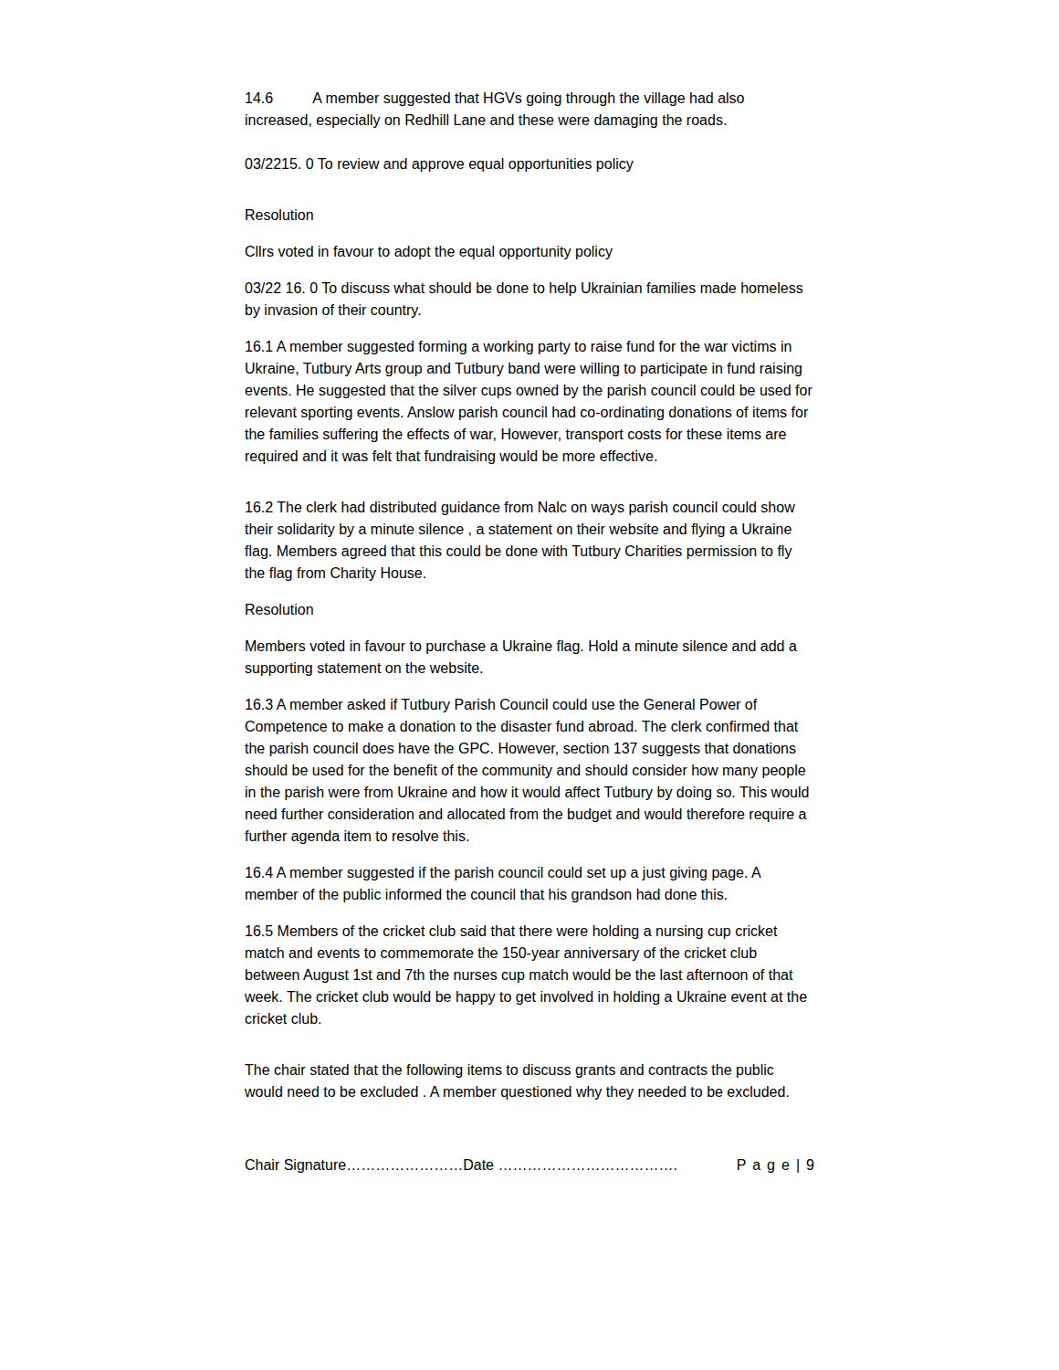14.6 A member suggested that HGVs going through the village had also increased, especially on Redhill Lane and these were damaging the roads.
03/2215. 0 To review and approve equal opportunities policy
Resolution
Cllrs voted in favour to adopt the equal opportunity policy
03/22 16. 0 To discuss what should be done to help Ukrainian families made homeless by invasion of their country.
16.1 A member suggested forming a working party to raise fund for the war victims in Ukraine, Tutbury Arts group and Tutbury band were willing to participate in fund raising events. He suggested that the silver cups owned by the parish council could be used for relevant sporting events. Anslow parish council had co-ordinating donations of items for the families suffering the effects of war, However, transport costs for these items are required and it was felt that fundraising would be more effective.
16.2 The clerk had distributed guidance from Nalc on ways parish council could show their solidarity by a minute silence , a statement on their website and flying a Ukraine flag. Members agreed that this could be done with Tutbury Charities permission to fly the flag from Charity House.
Resolution
Members voted in favour to purchase a Ukraine flag. Hold a minute silence and add a supporting statement on the website.
16.3 A member asked if Tutbury Parish Council could use the General Power of Competence to make a donation to the disaster fund abroad. The clerk confirmed that the parish council does have the GPC. However, section 137 suggests that donations should be used for the benefit of the community and should consider how many people in the parish were from Ukraine and how it would affect Tutbury by doing so. This would need further consideration and allocated from the budget and would therefore require a further agenda item to resolve this.
16.4 A member suggested if the parish council could set up a just giving page. A member of the public informed the council that his grandson had done this.
16.5 Members of the cricket club said that there were holding a nursing cup cricket match and events to commemorate the 150-year anniversary of the cricket club between August 1st and 7th the nurses cup match would be the last afternoon of that week. The cricket club would be happy to get involved in holding a Ukraine event at the cricket club.
The chair stated that the following items to discuss grants and contracts the public would need to be excluded . A member questioned why they needed to be excluded.
Chair Signature……………………Date ………………………………. P a g e | 9